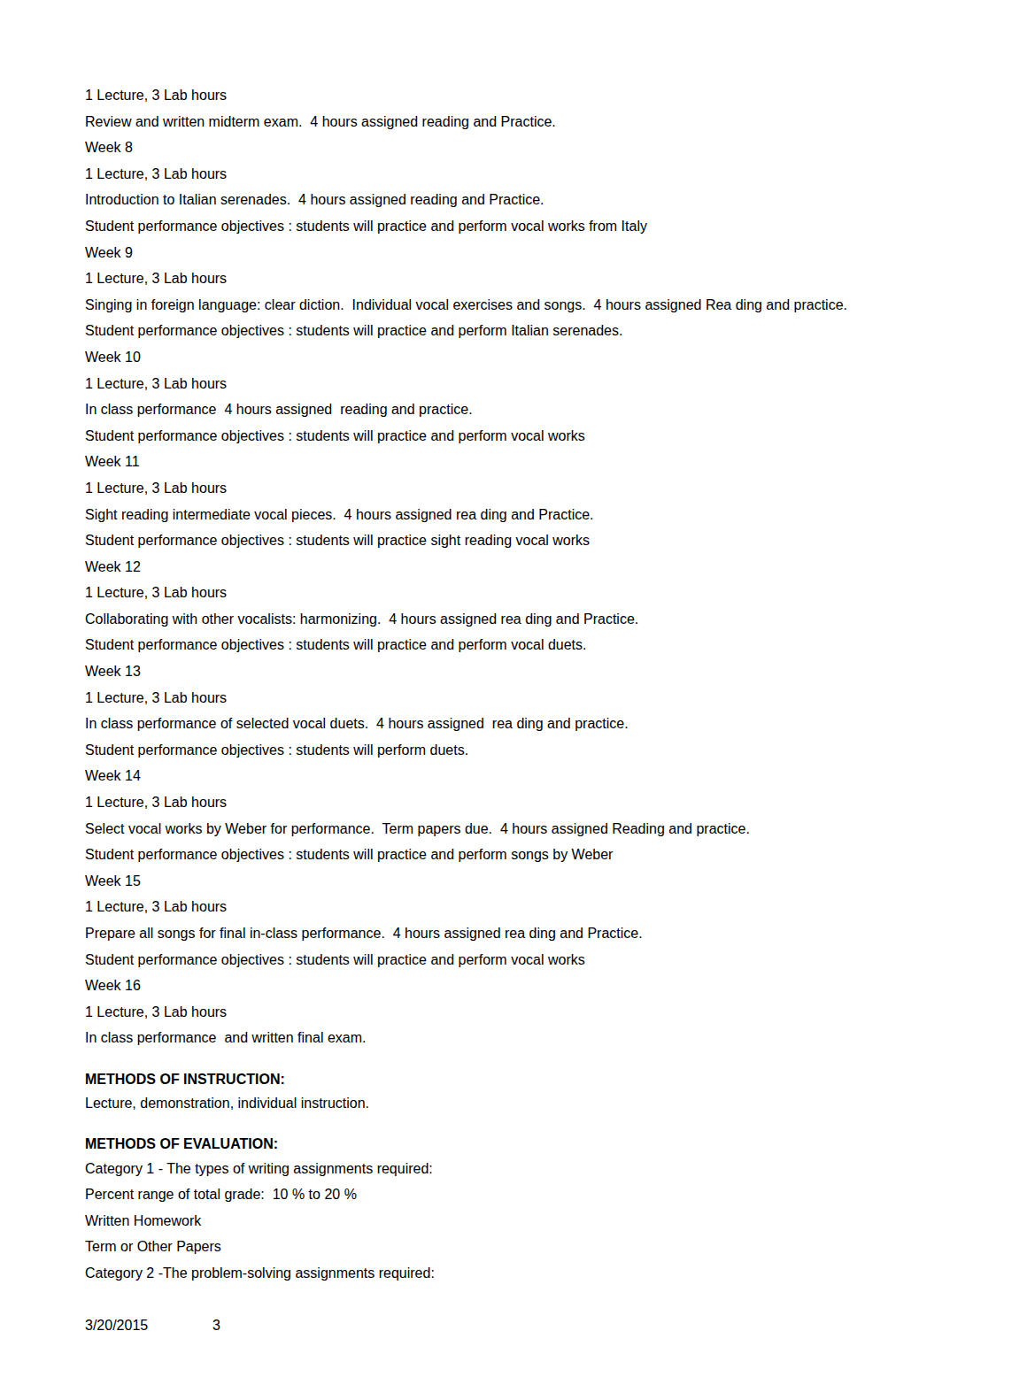1 Lecture, 3 Lab hours
Review and written midterm exam. 4 hours assigned reading and Practice.
Week 8
1 Lecture, 3 Lab hours
Introduction to Italian serenades. 4 hours assigned reading and Practice.
Student performance objectives : students will practice and perform vocal works from Italy
Week 9
1 Lecture, 3 Lab hours
Singing in foreign language: clear diction. Individual vocal exercises and songs. 4 hours assigned Rea ding and practice.
Student performance objectives : students will practice and perform Italian serenades.
Week 10
1 Lecture, 3 Lab hours
In class performance 4 hours assigned reading and practice.
Student performance objectives : students will practice and perform vocal works
Week 11
1 Lecture, 3 Lab hours
Sight reading intermediate vocal pieces. 4 hours assigned rea ding and Practice.
Student performance objectives : students will practice sight reading vocal works
Week 12
1 Lecture, 3 Lab hours
Collaborating with other vocalists: harmonizing. 4 hours assigned rea ding and Practice.
Student performance objectives : students will practice and perform vocal duets.
Week 13
1 Lecture, 3 Lab hours
In class performance of selected vocal duets. 4 hours assigned rea ding and practice.
Student performance objectives : students will perform duets.
Week 14
1 Lecture, 3 Lab hours
Select vocal works by Weber for performance. Term papers due. 4 hours assigned Reading and practice.
Student performance objectives : students will practice and perform songs by Weber
Week 15
1 Lecture, 3 Lab hours
Prepare all songs for final in-class performance. 4 hours assigned rea ding and Practice.
Student performance objectives : students will practice and perform vocal works
Week 16
1 Lecture, 3 Lab hours
In class performance and written final exam.
METHODS OF INSTRUCTION:
Lecture, demonstration, individual instruction.
METHODS OF EVALUATION:
Category 1 - The types of writing assignments required:
Percent range of total grade: 10 % to 20 %
Written Homework
Term or Other Papers
Category 2 -The problem-solving assignments required:
3/20/2015 3